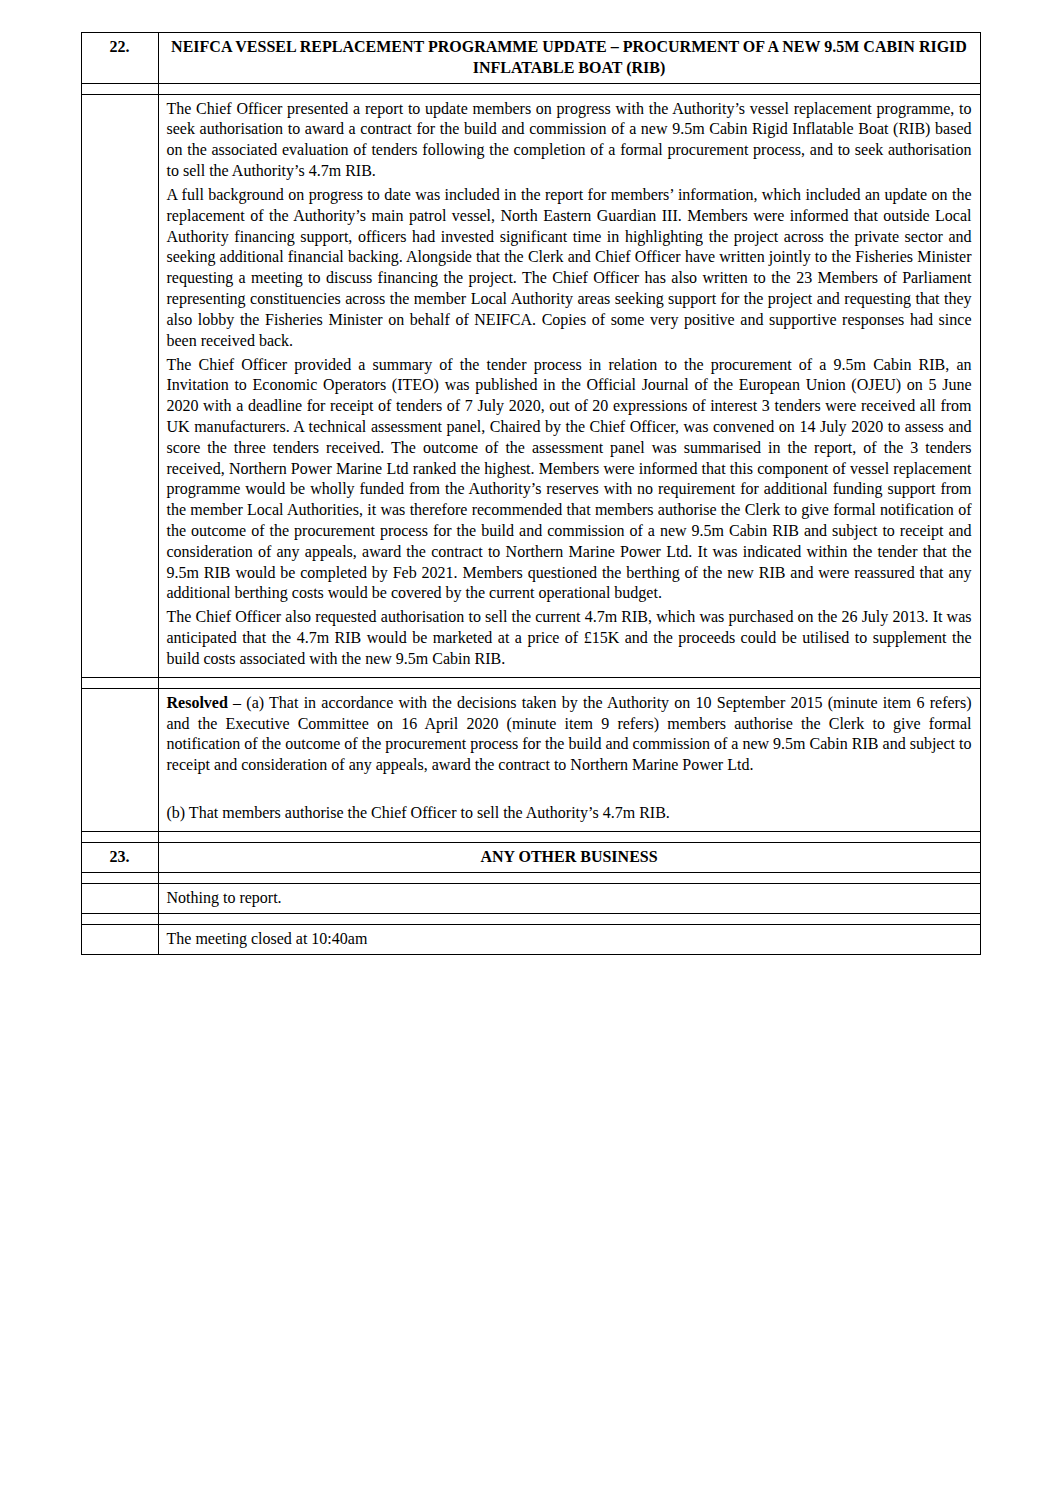| 22. | NEIFCA Vessel Replacement Programme Update – Procurment of a New 9.5m Cabin Rigid Inflatable Boat (RIB) |
| | The Chief Officer presented a report to update members on progress with the Authority’s vessel replacement programme, to seek authorisation to award a contract for the build and commission of a new 9.5m Cabin Rigid Inflatable Boat (RIB) based on the associated evaluation of tenders following the completion of a formal procurement process, and to seek authorisation to sell the Authority’s 4.7m RIB. A full background on progress to date was included in the report for members’ information, which included an update on the replacement of the Authority’s main patrol vessel, North Eastern Guardian III. Members were informed that outside Local Authority financing support, officers had invested significant time in highlighting the project across the private sector and seeking additional financial backing. Alongside that the Clerk and Chief Officer have written jointly to the Fisheries Minister requesting a meeting to discuss financing the project. The Chief Officer has also written to the 23 Members of Parliament representing constituencies across the member Local Authority areas seeking support for the project and requesting that they also lobby the Fisheries Minister on behalf of NEIFCA. Copies of some very positive and supportive responses had since been received back. The Chief Officer provided a summary of the tender process in relation to the procurement of a 9.5m Cabin RIB, an Invitation to Economic Operators (ITEO) was published in the Official Journal of the European Union (OJEU) on 5 June 2020 with a deadline for receipt of tenders of 7 July 2020, out of 20 expressions of interest 3 tenders were received all from UK manufacturers. A technical assessment panel, Chaired by the Chief Officer, was convened on 14 July 2020 to assess and score the three tenders received. The outcome of the assessment panel was summarised in the report, of the 3 tenders received, Northern Power Marine Ltd ranked the highest. Members were informed that this component of vessel replacement programme would be wholly funded from the Authority’s reserves with no requirement for additional funding support from the member Local Authorities, it was therefore recommended that members authorise the Clerk to give formal notification of the outcome of the procurement process for the build and commission of a new 9.5m Cabin RIB and subject to receipt and consideration of any appeals, award the contract to Northern Marine Power Ltd. It was indicated within the tender that the 9.5m RIB would be completed by Feb 2021. Members questioned the berthing of the new RIB and were reassured that any additional berthing costs would be covered by the current operational budget. The Chief Officer also requested authorisation to sell the current 4.7m RIB, which was purchased on the 26 July 2013. It was anticipated that the 4.7m RIB would be marketed at a price of £15K and the proceeds could be utilised to supplement the build costs associated with the new 9.5m Cabin RIB. |
| | Resolved – (a) That in accordance with the decisions taken by the Authority on 10 September 2015 (minute item 6 refers) and the Executive Committee on 16 April 2020 (minute item 9 refers) members authorise the Clerk to give formal notification of the outcome of the procurement process for the build and commission of a new 9.5m Cabin RIB and subject to receipt and consideration of any appeals, award the contract to Northern Marine Power Ltd. (b) That members authorise the Chief Officer to sell the Authority’s 4.7m RIB. |
| 23. | Any Other Business |
| | Nothing to report. |
| | The meeting closed at 10:40am |